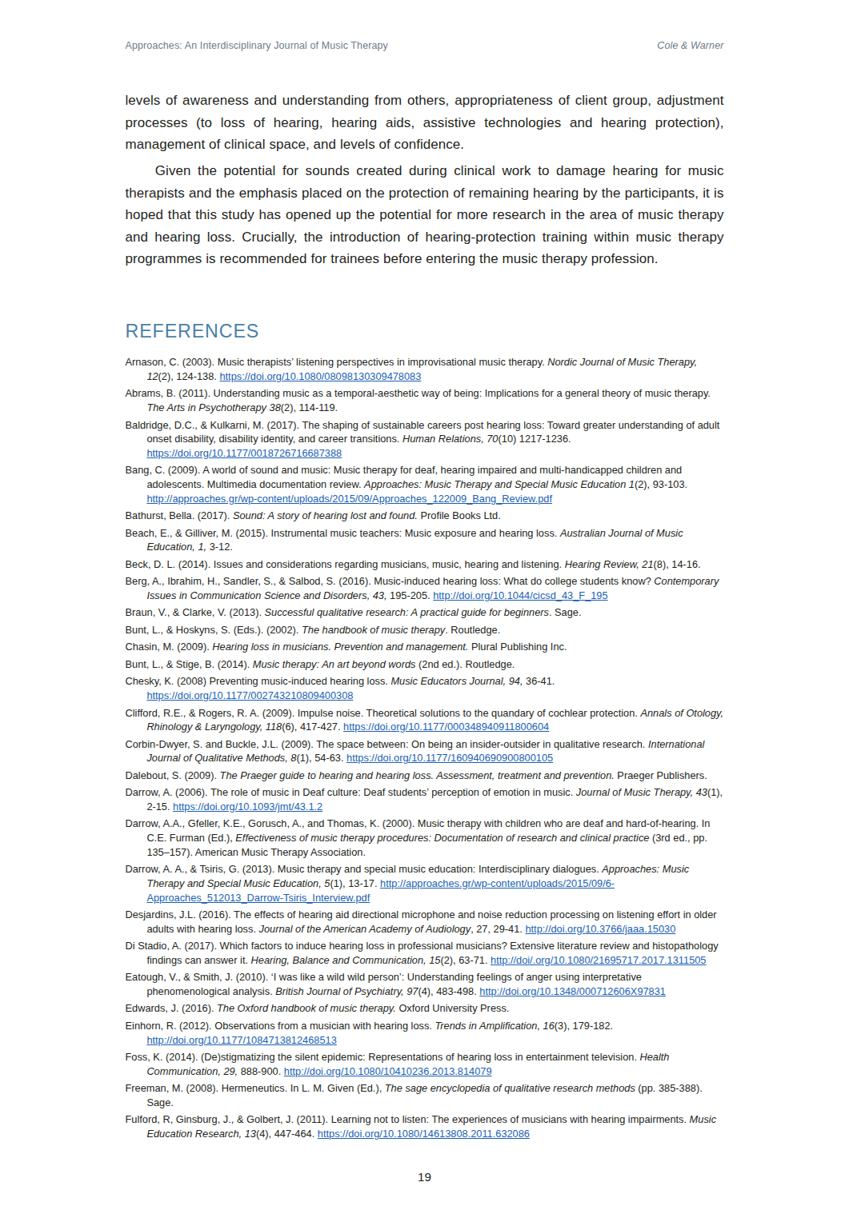Approaches: An Interdisciplinary Journal of Music Therapy Cole & Warner
levels of awareness and understanding from others, appropriateness of client group, adjustment processes (to loss of hearing, hearing aids, assistive technologies and hearing protection), management of clinical space, and levels of confidence.
Given the potential for sounds created during clinical work to damage hearing for music therapists and the emphasis placed on the protection of remaining hearing by the participants, it is hoped that this study has opened up the potential for more research in the area of music therapy and hearing loss. Crucially, the introduction of hearing-protection training within music therapy programmes is recommended for trainees before entering the music therapy profession.
REFERENCES
Arnason, C. (2003). Music therapists’ listening perspectives in improvisational music therapy. Nordic Journal of Music Therapy, 12(2), 124-138. https://doi.org/10.1080/08098130309478083
Abrams, B. (2011). Understanding music as a temporal-aesthetic way of being: Implications for a general theory of music therapy. The Arts in Psychotherapy 38(2), 114-119.
Baldridge, D.C., & Kulkarni, M. (2017). The shaping of sustainable careers post hearing loss: Toward greater understanding of adult onset disability, disability identity, and career transitions. Human Relations, 70(10) 1217-1236. https://doi.org/10.1177/0018726716687388
Bang, C. (2009). A world of sound and music: Music therapy for deaf, hearing impaired and multi-handicapped children and adolescents. Multimedia documentation review. Approaches: Music Therapy and Special Music Education 1(2), 93-103. http://approaches.gr/wp-content/uploads/2015/09/Approaches_122009_Bang_Review.pdf
Bathurst, Bella. (2017). Sound: A story of hearing lost and found. Profile Books Ltd.
Beach, E., & Gilliver, M. (2015). Instrumental music teachers: Music exposure and hearing loss. Australian Journal of Music Education, 1, 3-12.
Beck, D. L. (2014). Issues and considerations regarding musicians, music, hearing and listening. Hearing Review, 21(8), 14-16.
Berg, A., Ibrahim, H., Sandler, S., & Salbod, S. (2016). Music-induced hearing loss: What do college students know? Contemporary Issues in Communication Science and Disorders, 43, 195-205. http://doi.org/10.1044/cicsd_43_F_195
Braun, V., & Clarke, V. (2013). Successful qualitative research: A practical guide for beginners. Sage.
Bunt, L., & Hoskyns, S. (Eds.). (2002). The handbook of music therapy. Routledge.
Chasin, M. (2009). Hearing loss in musicians. Prevention and management. Plural Publishing Inc.
Bunt, L., & Stige, B. (2014). Music therapy: An art beyond words (2nd ed.). Routledge.
Chesky, K. (2008) Preventing music-induced hearing loss. Music Educators Journal, 94, 36-41. https://doi.org/10.1177/002743210809400308
Clifford, R.E., & Rogers, R. A. (2009). Impulse noise. Theoretical solutions to the quandary of cochlear protection. Annals of Otology, Rhinology & Laryngology, 118(6), 417-427. https://doi.org/10.1177/000348940911800604
Corbin-Dwyer, S. and Buckle, J.L. (2009). The space between: On being an insider-outsider in qualitative research. International Journal of Qualitative Methods, 8(1), 54-63. https://doi.org/10.1177/160940690900800105
Dalebout, S. (2009). The Praeger guide to hearing and hearing loss. Assessment, treatment and prevention. Praeger Publishers.
Darrow, A. (2006). The role of music in Deaf culture: Deaf students’ perception of emotion in music. Journal of Music Therapy, 43(1), 2-15. https://doi.org/10.1093/jmt/43.1.2
Darrow, A.A., Gfeller, K.E., Gorusch, A., and Thomas, K. (2000). Music therapy with children who are deaf and hard-of-hearing. In C.E. Furman (Ed.), Effectiveness of music therapy procedures: Documentation of research and clinical practice (3rd ed., pp. 135–157). American Music Therapy Association.
Darrow, A. A., & Tsiris, G. (2013). Music therapy and special music education: Interdisciplinary dialogues. Approaches: Music Therapy and Special Music Education, 5(1), 13-17. http://approaches.gr/wp-content/uploads/2015/09/6-Approaches_512013_Darrow-Tsiris_Interview.pdf
Desjardins, J.L. (2016). The effects of hearing aid directional microphone and noise reduction processing on listening effort in older adults with hearing loss. Journal of the American Academy of Audiology, 27, 29-41. http://doi.org/10.3766/jaaa.15030
Di Stadio, A. (2017). Which factors to induce hearing loss in professional musicians? Extensive literature review and histopathology findings can answer it. Hearing, Balance and Communication, 15(2), 63-71. http://doi/.org/10.1080/21695717.2017.1311505
Eatough, V., & Smith, J. (2010). ‘I was like a wild wild person’: Understanding feelings of anger using interpretative phenomenological analysis. British Journal of Psychiatry, 97(4), 483-498. http://doi.org/10.1348/000712606X97831
Edwards, J. (2016). The Oxford handbook of music therapy. Oxford University Press.
Einhorn, R. (2012). Observations from a musician with hearing loss. Trends in Amplification, 16(3), 179-182. http://doi.org/10.1177/1084713812468513
Foss, K. (2014). (De)stigmatizing the silent epidemic: Representations of hearing loss in entertainment television. Health Communication, 29, 888-900. http://doi.org/10.1080/10410236.2013.814079
Freeman, M. (2008). Hermeneutics. In L. M. Given (Ed.), The sage encyclopedia of qualitative research methods (pp. 385-388). Sage.
Fulford, R, Ginsburg, J., & Golbert, J. (2011). Learning not to listen: The experiences of musicians with hearing impairments. Music Education Research, 13(4), 447-464. https://doi.org/10.1080/14613808.2011.632086
19